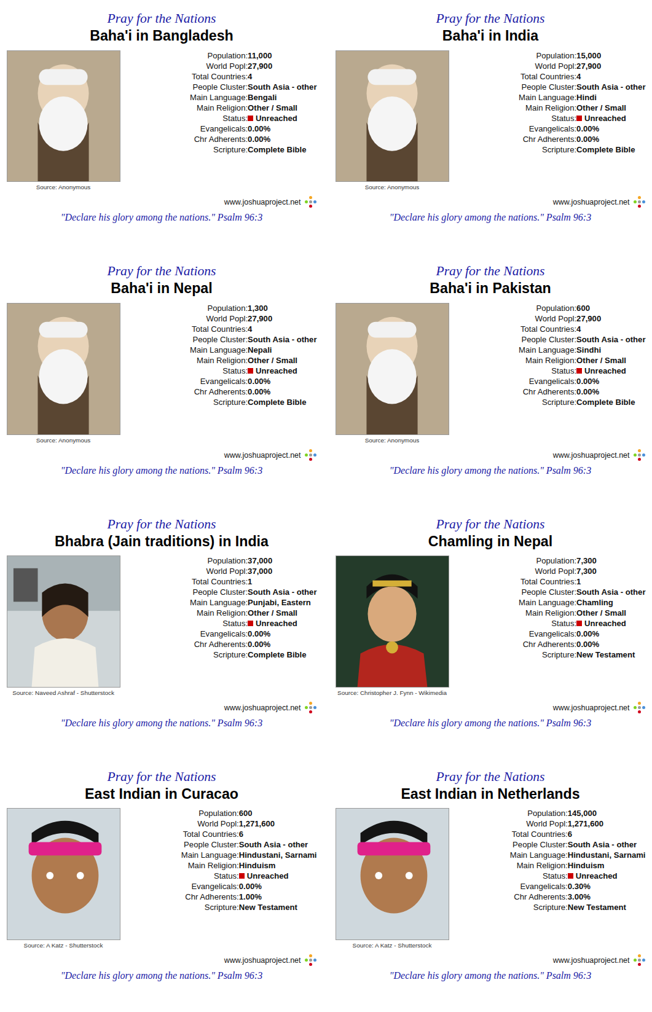Pray for the Nations
Baha'i in Bangladesh
Source: Anonymous
| Population: | 11,000 |
| World Popl: | 27,900 |
| Total Countries: | 4 |
| People Cluster: | South Asia - other |
| Main Language: | Bengali |
| Main Religion: | Other / Small |
| Status: | Unreached |
| Evangelicals: | 0.00% |
| Chr Adherents: | 0.00% |
| Scripture: | Complete Bible |
www.joshuaproject.net
"Declare his glory among the nations." Psalm 96:3
Pray for the Nations
Baha'i in India
Source: Anonymous
| Population: | 15,000 |
| World Popl: | 27,900 |
| Total Countries: | 4 |
| People Cluster: | South Asia - other |
| Main Language: | Hindi |
| Main Religion: | Other / Small |
| Status: | Unreached |
| Evangelicals: | 0.00% |
| Chr Adherents: | 0.00% |
| Scripture: | Complete Bible |
www.joshuaproject.net
"Declare his glory among the nations." Psalm 96:3
Pray for the Nations
Baha'i in Nepal
Source: Anonymous
| Population: | 1,300 |
| World Popl: | 27,900 |
| Total Countries: | 4 |
| People Cluster: | South Asia - other |
| Main Language: | Nepali |
| Main Religion: | Other / Small |
| Status: | Unreached |
| Evangelicals: | 0.00% |
| Chr Adherents: | 0.00% |
| Scripture: | Complete Bible |
www.joshuaproject.net
"Declare his glory among the nations." Psalm 96:3
Pray for the Nations
Baha'i in Pakistan
Source: Anonymous
| Population: | 600 |
| World Popl: | 27,900 |
| Total Countries: | 4 |
| People Cluster: | South Asia - other |
| Main Language: | Sindhi |
| Main Religion: | Other / Small |
| Status: | Unreached |
| Evangelicals: | 0.00% |
| Chr Adherents: | 0.00% |
| Scripture: | Complete Bible |
www.joshuaproject.net
"Declare his glory among the nations." Psalm 96:3
Pray for the Nations
Bhabra (Jain traditions) in India
Source: Naveed Ashraf - Shutterstock
| Population: | 37,000 |
| World Popl: | 37,000 |
| Total Countries: | 1 |
| People Cluster: | South Asia - other |
| Main Language: | Punjabi, Eastern |
| Main Religion: | Other / Small |
| Status: | Unreached |
| Evangelicals: | 0.00% |
| Chr Adherents: | 0.00% |
| Scripture: | Complete Bible |
www.joshuaproject.net
"Declare his glory among the nations." Psalm 96:3
Pray for the Nations
Chamling in Nepal
Source: Christopher J. Fynn - Wikimedia
| Population: | 7,300 |
| World Popl: | 7,300 |
| Total Countries: | 1 |
| People Cluster: | South Asia - other |
| Main Language: | Chamling |
| Main Religion: | Other / Small |
| Status: | Unreached |
| Evangelicals: | 0.00% |
| Chr Adherents: | 0.00% |
| Scripture: | New Testament |
www.joshuaproject.net
"Declare his glory among the nations." Psalm 96:3
Pray for the Nations
East Indian in Curacao
Source: A Katz - Shutterstock
| Population: | 600 |
| World Popl: | 1,271,600 |
| Total Countries: | 6 |
| People Cluster: | South Asia - other |
| Main Language: | Hindustani, Sarnami |
| Main Religion: | Hinduism |
| Status: | Unreached |
| Evangelicals: | 0.00% |
| Chr Adherents: | 1.00% |
| Scripture: | New Testament |
www.joshuaproject.net
"Declare his glory among the nations." Psalm 96:3
Pray for the Nations
East Indian in Netherlands
Source: A Katz - Shutterstock
| Population: | 145,000 |
| World Popl: | 1,271,600 |
| Total Countries: | 6 |
| People Cluster: | South Asia - other |
| Main Language: | Hindustani, Sarnami |
| Main Religion: | Hinduism |
| Status: | Unreached |
| Evangelicals: | 0.30% |
| Chr Adherents: | 3.00% |
| Scripture: | New Testament |
www.joshuaproject.net
"Declare his glory among the nations." Psalm 96:3